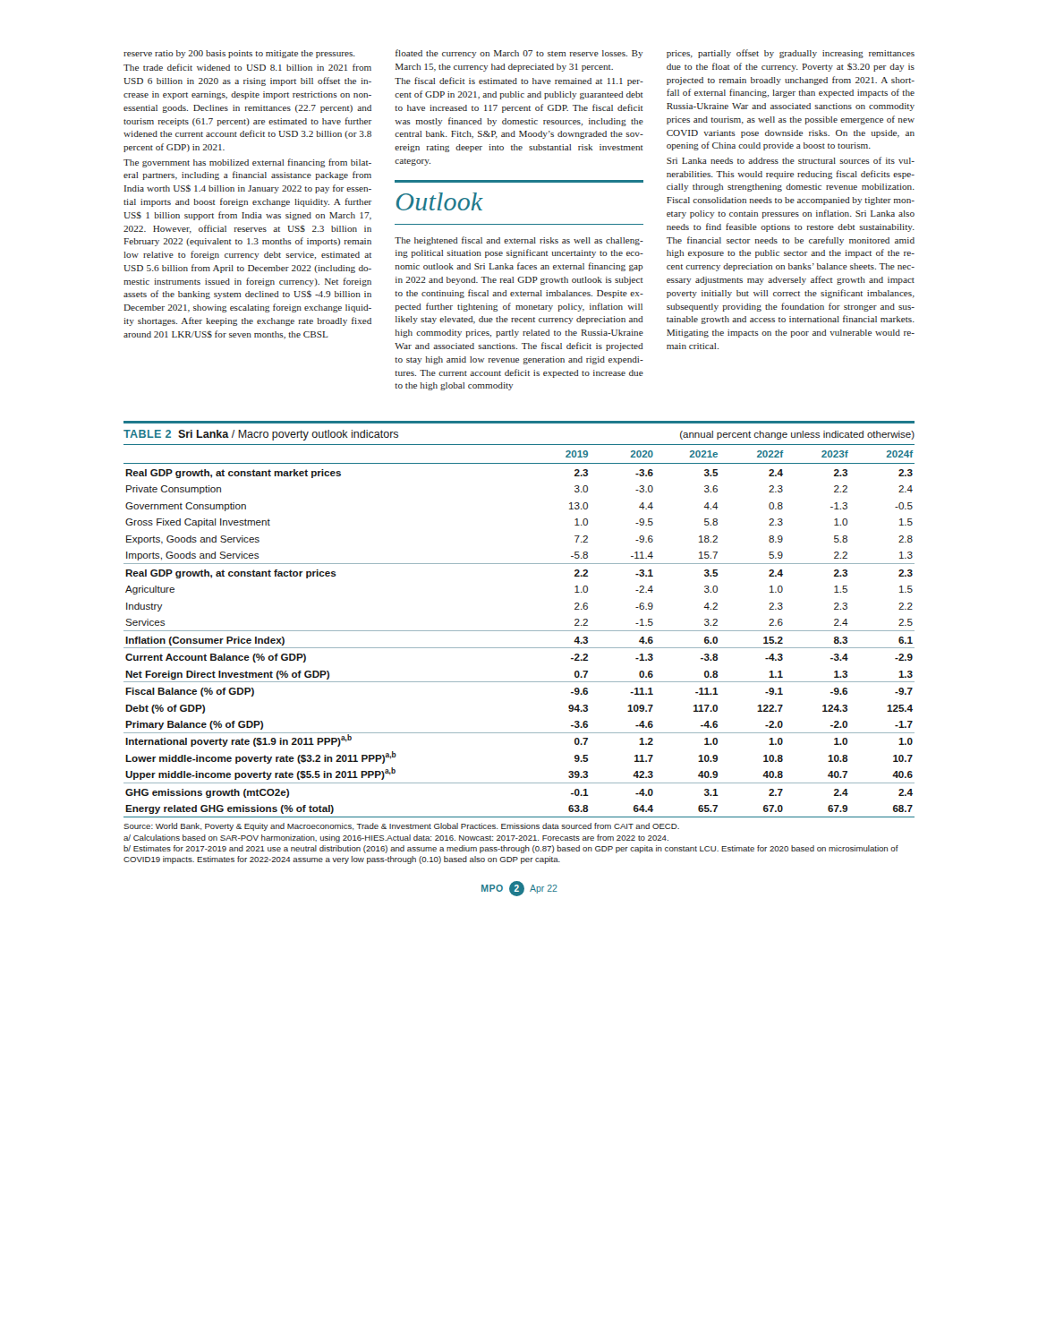reserve ratio by 200 basis points to mitigate the pressures.
The trade deficit widened to USD 8.1 billion in 2021 from USD 6 billion in 2020 as a rising import bill offset the increase in export earnings, despite import restrictions on non-essential goods. Declines in remittances (22.7 percent) and tourism receipts (61.7 percent) are estimated to have further widened the current account deficit to USD 3.2 billion (or 3.8 percent of GDP) in 2021.
The government has mobilized external financing from bilateral partners, including a financial assistance package from India worth US$ 1.4 billion in January 2022 to pay for essential imports and boost foreign exchange liquidity. A further US$ 1 billion support from India was signed on March 17, 2022. However, official reserves at US$ 2.3 billion in February 2022 (equivalent to 1.3 months of imports) remain low relative to foreign currency debt service, estimated at USD 5.6 billion from April to December 2022 (including domestic instruments issued in foreign currency). Net foreign assets of the banking system declined to US$ -4.9 billion in December 2021, showing escalating foreign exchange liquidity shortages. After keeping the exchange rate broadly fixed around 201 LKR/US$ for seven months, the CBSL
floated the currency on March 07 to stem reserve losses. By March 15, the currency had depreciated by 31 percent.
The fiscal deficit is estimated to have remained at 11.1 percent of GDP in 2021, and public and publicly guaranteed debt to have increased to 117 percent of GDP. The fiscal deficit was mostly financed by domestic resources, including the central bank. Fitch, S&P, and Moody’s downgraded the sovereign rating deeper into the substantial risk investment category.
Outlook
The heightened fiscal and external risks as well as challenging political situation pose significant uncertainty to the economic outlook and Sri Lanka faces an external financing gap in 2022 and beyond. The real GDP growth outlook is subject to the continuing fiscal and external imbalances. Despite expected further tightening of monetary policy, inflation will likely stay elevated, due the recent currency depreciation and high commodity prices, partly related to the Russia-Ukraine War and associated sanctions. The fiscal deficit is projected to stay high amid low revenue generation and rigid expenditures. The current account deficit is expected to increase due to the high global commodity
prices, partially offset by gradually increasing remittances due to the float of the currency. Poverty at $3.20 per day is projected to remain broadly unchanged from 2021. A shortfall of external financing, larger than expected impacts of the Russia-Ukraine War and associated sanctions on commodity prices and tourism, as well as the possible emergence of new COVID variants pose downside risks. On the upside, an opening of China could provide a boost to tourism.
Sri Lanka needs to address the structural sources of its vulnerabilities. This would require reducing fiscal deficits especially through strengthening domestic revenue mobilization. Fiscal consolidation needs to be accompanied by tighter monetary policy to contain pressures on inflation. Sri Lanka also needs to find feasible options to restore debt sustainability. The financial sector needs to be carefully monitored amid high exposure to the public sector and the impact of the recent currency depreciation on banks’ balance sheets. The necessary adjustments may adversely affect growth and impact poverty initially but will correct the significant imbalances, subsequently providing the foundation for stronger and sustainable growth and access to international financial markets. Mitigating the impacts on the poor and vulnerable would remain critical.
TABLE 2 Sri Lanka / Macro poverty outlook indicators
(annual percent change unless indicated otherwise)
| | 2019 | 2020 | 2021e | 2022f | 2023f | 2024f |
| --- | --- | --- | --- | --- | --- | --- |
| Real GDP growth, at constant market prices | 2.3 | -3.6 | 3.5 | 2.4 | 2.3 | 2.3 |
| Private Consumption | 3.0 | -3.0 | 3.6 | 2.3 | 2.2 | 2.4 |
| Government Consumption | 13.0 | 4.4 | 4.4 | 0.8 | -1.3 | -0.5 |
| Gross Fixed Capital Investment | 1.0 | -9.5 | 5.8 | 2.3 | 1.0 | 1.5 |
| Exports, Goods and Services | 7.2 | -9.6 | 18.2 | 8.9 | 5.8 | 2.8 |
| Imports, Goods and Services | -5.8 | -11.4 | 15.7 | 5.9 | 2.2 | 1.3 |
| Real GDP growth, at constant factor prices | 2.2 | -3.1 | 3.5 | 2.4 | 2.3 | 2.3 |
| Agriculture | 1.0 | -2.4 | 3.0 | 1.0 | 1.5 | 1.5 |
| Industry | 2.6 | -6.9 | 4.2 | 2.3 | 2.3 | 2.2 |
| Services | 2.2 | -1.5 | 3.2 | 2.6 | 2.4 | 2.5 |
| Inflation (Consumer Price Index) | 4.3 | 4.6 | 6.0 | 15.2 | 8.3 | 6.1 |
| Current Account Balance (% of GDP) | -2.2 | -1.3 | -3.8 | -4.3 | -3.4 | -2.9 |
| Net Foreign Direct Investment (% of GDP) | 0.7 | 0.6 | 0.8 | 1.1 | 1.3 | 1.3 |
| Fiscal Balance (% of GDP) | -9.6 | -11.1 | -11.1 | -9.1 | -9.6 | -9.7 |
| Debt (% of GDP) | 94.3 | 109.7 | 117.0 | 122.7 | 124.3 | 125.4 |
| Primary Balance (% of GDP) | -3.6 | -4.6 | -4.6 | -2.0 | -2.0 | -1.7 |
| International poverty rate ($1.9 in 2011 PPP) a,b | 0.7 | 1.2 | 1.0 | 1.0 | 1.0 | 1.0 |
| Lower middle-income poverty rate ($3.2 in 2011 PPP) a,b | 9.5 | 11.7 | 10.9 | 10.8 | 10.8 | 10.7 |
| Upper middle-income poverty rate ($5.5 in 2011 PPP) a,b | 39.3 | 42.3 | 40.9 | 40.8 | 40.7 | 40.6 |
| GHG emissions growth (mtCO2e) | -0.1 | -4.0 | 3.1 | 2.7 | 2.4 | 2.4 |
| Energy related GHG emissions (% of total) | 63.8 | 64.4 | 65.7 | 67.0 | 67.9 | 68.7 |
Source: World Bank, Poverty & Equity and Macroeconomics, Trade & Investment Global Practices. Emissions data sourced from CAIT and OECD.
a/ Calculations based on SAR-POV harmonization, using 2016-HIES.Actual data: 2016. Nowcast: 2017-2021. Forecasts are from 2022 to 2024.
b/ Estimates for 2017-2019 and 2021 use a neutral distribution (2016) and assume a medium pass-through (0.87) based on GDP per capita in constant LCU. Estimate for 2020 based on microsimulation of COVID19 impacts. Estimates for 2022-2024 assume a very low pass-through (0.10) based also on GDP per capita.
MPO 2 Apr 22